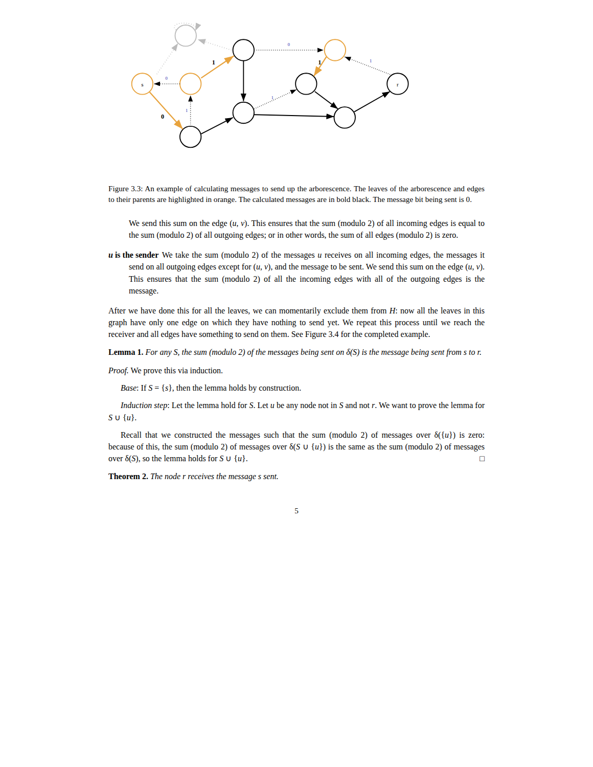s r 0 1 0 1 1 1 0 1
Figure 3.3: An example of calculating messages to send up the arborescence. The leaves of the arborescence and edges to their parents are highlighted in orange. The calculated messages are in bold black. The message bit being sent is 0.
We send this sum on the edge (u, v). This ensures that the sum (modulo 2) of all incoming edges is equal to the sum (modulo 2) of all outgoing edges; or in other words, the sum of all edges (modulo 2) is zero.
u is the sender
We take the sum (modulo 2) of the messages u receives on all incoming edges, the messages it send on all outgoing edges except for (u, v), and the message to be sent. We send this sum on the edge (u, v). This ensures that the sum (modulo 2) of all the incoming edges with all of the outgoing edges is the message.
After we have done this for all the leaves, we can momentarily exclude them from H: now all the leaves in this graph have only one edge on which they have nothing to send yet. We repeat this process until we reach the receiver and all edges have something to send on them. See Figure 3.4 for the completed example.
Lemma 1. For any S, the sum (modulo 2) of the messages being sent on δ(S) is the message being sent from s to r.
Proof. We prove this via induction.
Base: If S = {s}, then the lemma holds by construction.
Induction step: Let the lemma hold for S. Let u be any node not in S and not r. We want to prove the lemma for S ∪ {u}.
Recall that we constructed the messages such that the sum (modulo 2) of messages over δ({u}) is zero: because of this, the sum (modulo 2) of messages over δ(S ∪ {u}) is the same as the sum (modulo 2) of messages over δ(S), so the lemma holds for S ∪ {u}. □
Theorem 2. The node r receives the message s sent.
5